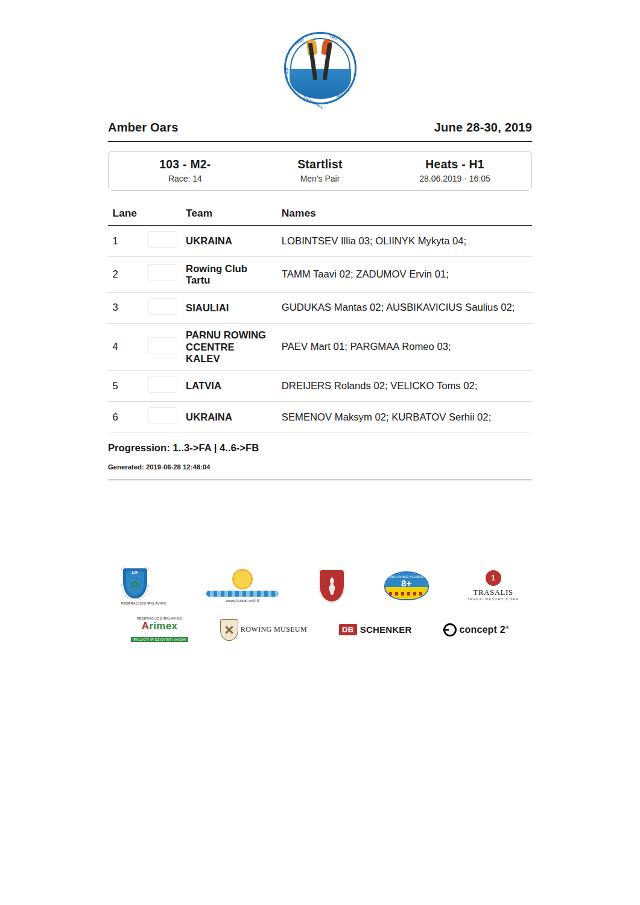REGATA GINTARINIAI IRKLAI ANNO 1962
Amber Oars
June 28-30, 2019
103 - M2-
Race: 14
Startlist
Men's Pair
Heats - H1
28.06.2019 - 16:05
| Lane | | Team | Names |
| --- | --- | --- | --- |
| 1 | | UKRAINA | LOBINTSEV Illia 03; OLIINYK Mykyta 04; |
| 2 | | Rowing Club Tartu | TAMM Taavi 02; ZADUMOV Ervin 01; |
| 3 | | SIAULIAI | GUDUKAS Mantas 02; AUSBIKAVICIUS Saulius 02; |
| 4 | | PARNU ROWING CCENTRE KALEV | PAEV Mart 01; PARGMAA Romeo 03; |
| 5 | | LATVIA | DREIJERS Rolands 02; VELICKO Toms 02; |
| 6 | | UKRAINA | SEMENOV Maksym 02; KURBATOV Serhii 02; |
Progression: 1..3->FA | 4..6->FB
Generated: 2019-06-28 12:48:04
LIF
✿
FEDERACIJOS IRKLAVIMO
www.trakai-vsit.lt
IRKLAVIMO KLUBAS
8+
1
TRASALIS
TRAKAI RESORT & SPA
FEDERACIJOS IRKLAVIMO
Arimex
IRKLUOTI IR DZIOVINTI VAIDIAI
ROWING MUSEUM
DB
SCHENKER
concept 2®